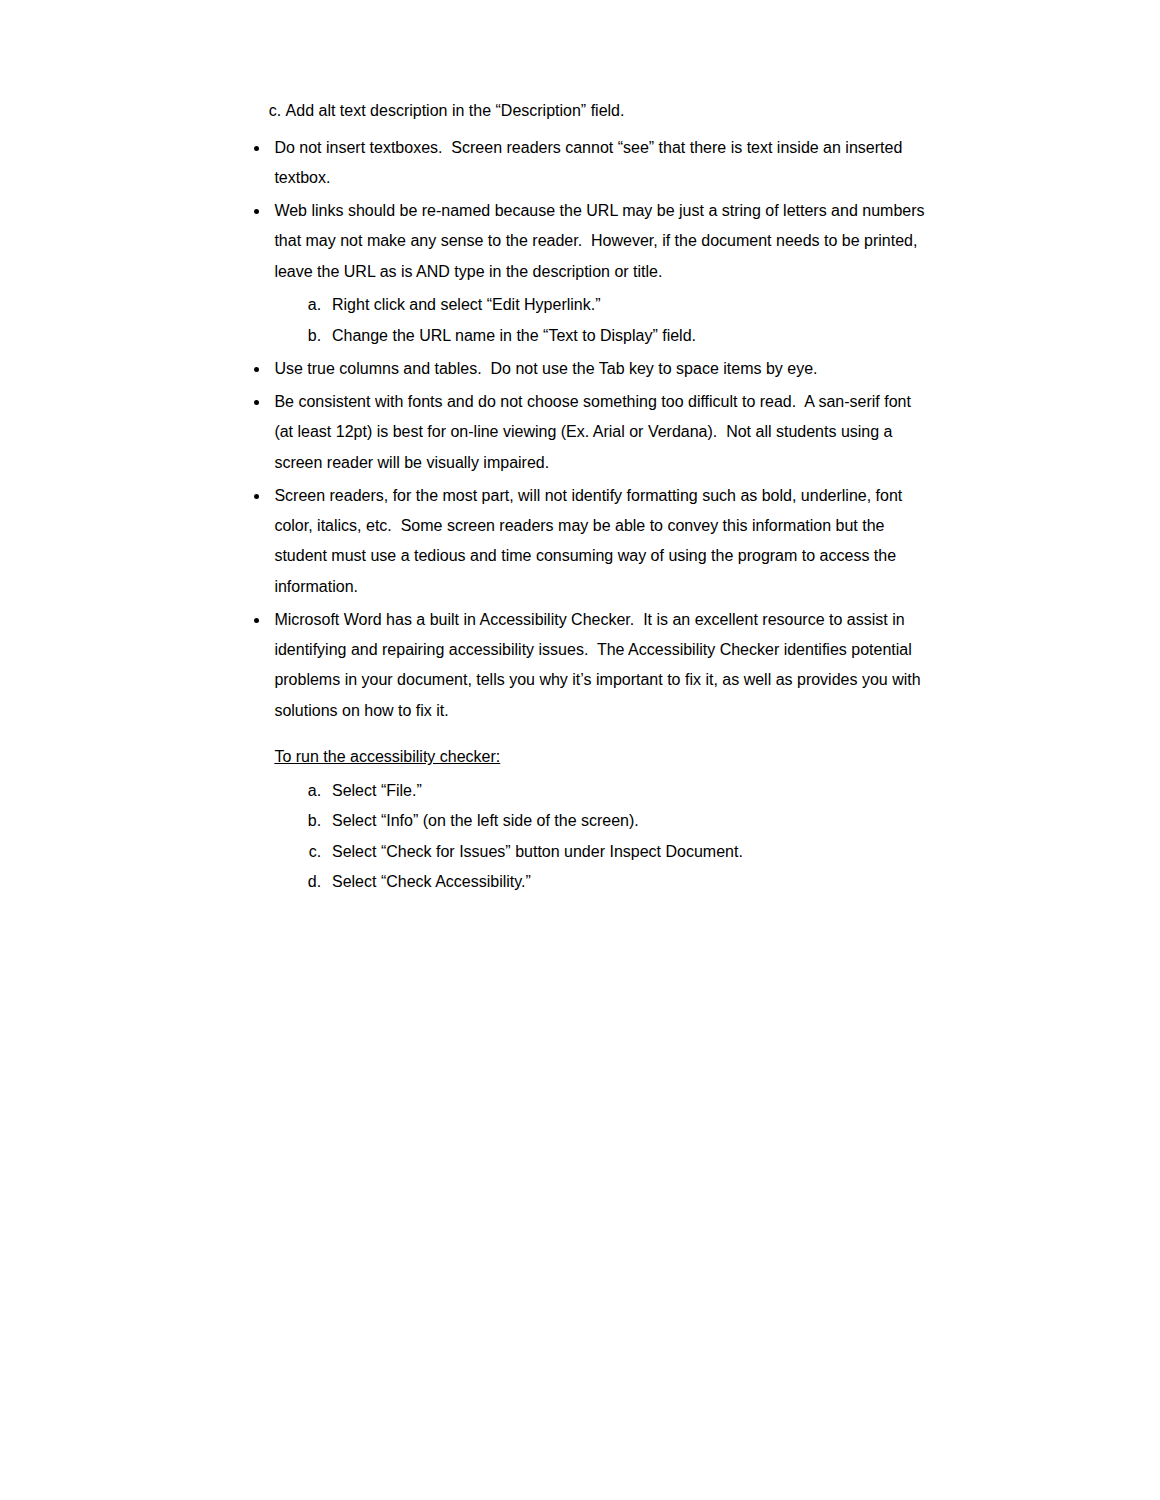Add alt text description in the “Description” field.
Do not insert textboxes. Screen readers cannot “see” that there is text inside an inserted textbox.
Web links should be re-named because the URL may be just a string of letters and numbers that may not make any sense to the reader. However, if the document needs to be printed, leave the URL as is AND type in the description or title.
Right click and select “Edit Hyperlink.”
Change the URL name in the “Text to Display” field.
Use true columns and tables. Do not use the Tab key to space items by eye.
Be consistent with fonts and do not choose something too difficult to read. A san-serif font (at least 12pt) is best for on-line viewing (Ex. Arial or Verdana). Not all students using a screen reader will be visually impaired.
Screen readers, for the most part, will not identify formatting such as bold, underline, font color, italics, etc. Some screen readers may be able to convey this information but the student must use a tedious and time consuming way of using the program to access the information.
Microsoft Word has a built in Accessibility Checker. It is an excellent resource to assist in identifying and repairing accessibility issues. The Accessibility Checker identifies potential problems in your document, tells you why it’s important to fix it, as well as provides you with solutions on how to fix it.
To run the accessibility checker:
Select “File.”
Select “Info” (on the left side of the screen).
Select “Check for Issues” button under Inspect Document.
Select “Check Accessibility.”